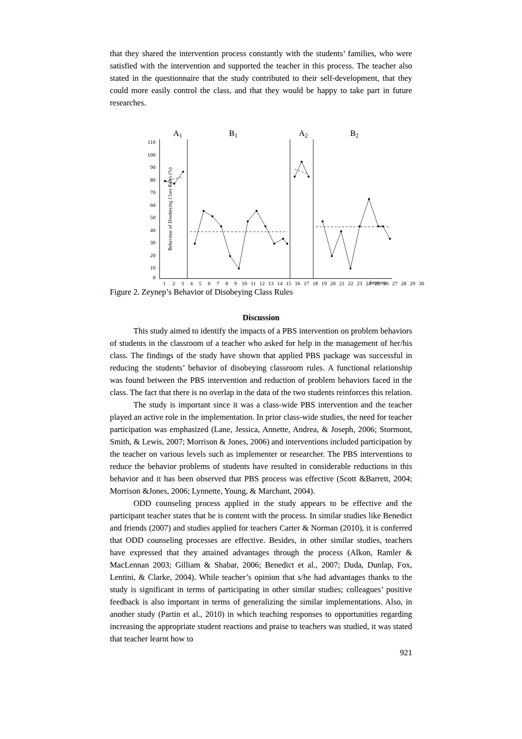that they shared the intervention process constantly with the students’ families, who were satisfied with the intervention and supported the teacher in this process. The teacher also stated in the questionnaire that the study contributed to their self-development, that they could more easily control the class, and that they would be happy to take part in future researches.
A1 B1 A2 B2
Behaviour of Disobeying Class Rules (%)
110 100 90 80 70 60 50 40 30 20 10 0
1 2 3 4 5 6 7 8 9 10 11 12 13 14 15 16 17 18 19 20 21 22 23 24 25 26 27 28 29 30 Sessions
Figure 2. Zeynep’s Behavior of Disobeying Class Rules
Discussion
This study aimed to identify the impacts of a PBS intervention on problem behaviors of students in the classroom of a teacher who asked for help in the management of her/his class. The findings of the study have shown that applied PBS package was successful in reducing the students’ behavior of disobeying classroom rules. A functional relationship was found between the PBS intervention and reduction of problem behaviors faced in the class. The fact that there is no overlap in the data of the two students reinforces this relation.
The study is important since it was a class-wide PBS intervention and the teacher played an active role in the implementation. In prior class-wide studies, the need for teacher participation was emphasized (Lane, Jessica, Annette, Andrea, & Joseph, 2006; Stormont, Smith, & Lewis, 2007; Morrison & Jones, 2006) and interventions included participation by the teacher on various levels such as implementer or researcher. The PBS interventions to reduce the behavior problems of students have resulted in considerable reductions in this behavior and it has been observed that PBS process was effective (Scott &Barrett, 2004; Morrison &Jones, 2006; Lynnette, Young, & Marchant, 2004).
ODD counseling process applied in the study appears to be effective and the participant teacher states that he is content with the process. In similar studies like Benedict and friends (2007) and studies applied for teachers Carter & Norman (2010), it is conferred that ODD counseling processes are effective. Besides, in other similar studies, teachers have expressed that they attained advantages through the process (Alkon, Ramler & MacLennan 2003; Gilliam & Shabar, 2006; Benedict et al., 2007; Duda, Dunlap, Fox, Lentini, & Clarke, 2004). While teacher’s opinion that s/he had advantages thanks to the study is significant in terms of participating in other similar studies; colleagues’ positive feedback is also important in terms of generalizing the similar implementations. Also, in another study (Partin et al., 2010) in which teaching responses to opportunities regarding increasing the appropriate student reactions and praise to teachers was studied, it was stated that teacher learnt how to
921